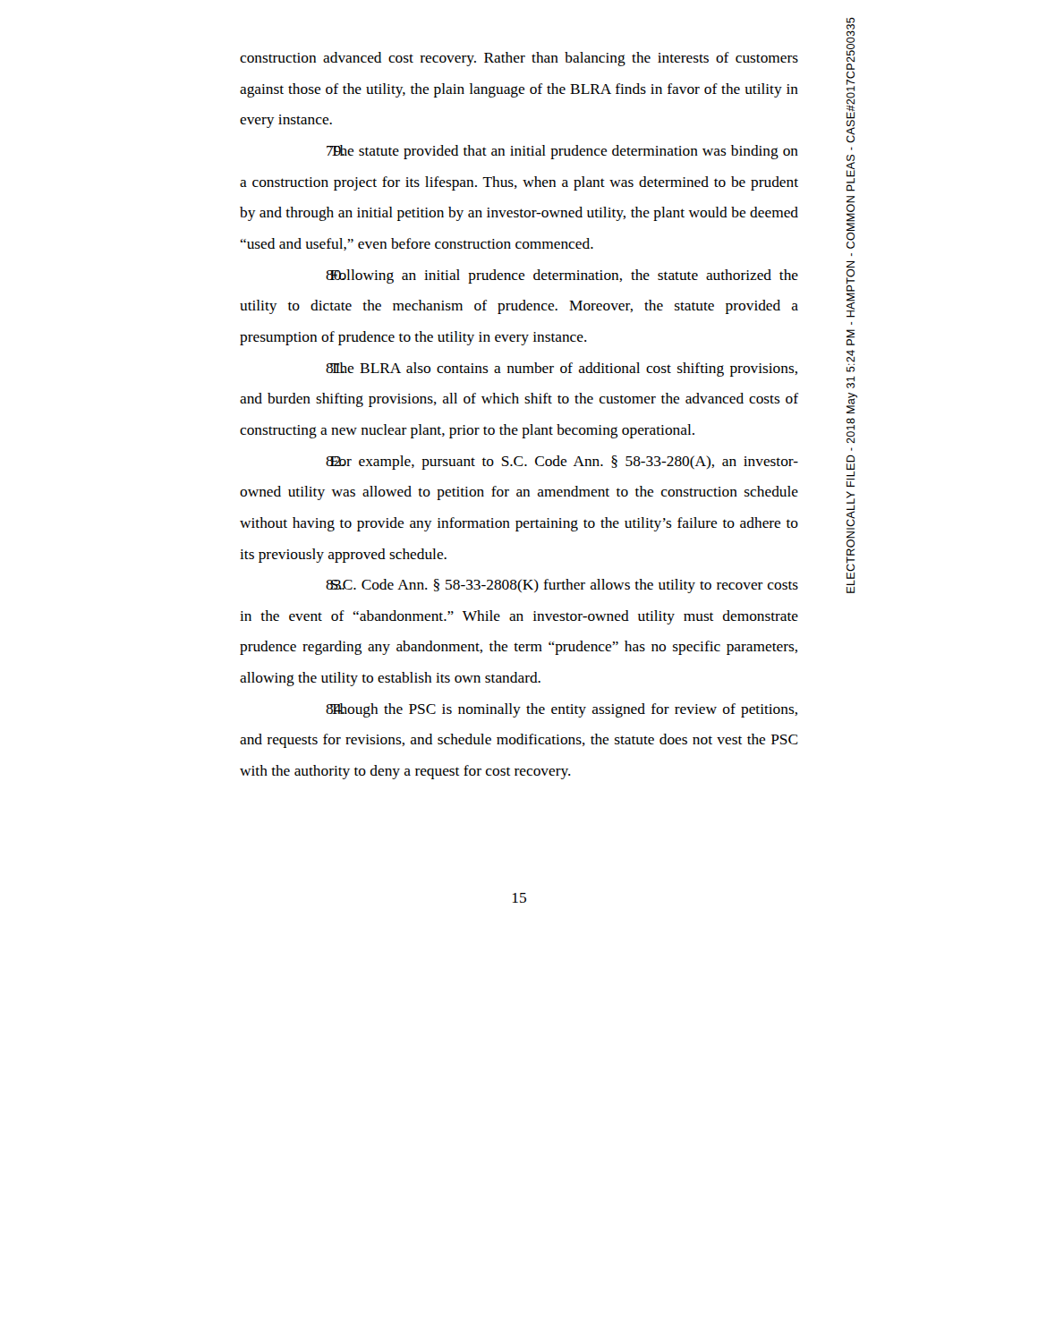ELECTRONICALLY FILED - 2018 May 31 5:24 PM - HAMPTON - COMMON PLEAS - CASE#2017CP2500335
construction advanced cost recovery. Rather than balancing the interests of customers against those of the utility, the plain language of the BLRA finds in favor of the utility in every instance.
79. The statute provided that an initial prudence determination was binding on a construction project for its lifespan. Thus, when a plant was determined to be prudent by and through an initial petition by an investor-owned utility, the plant would be deemed “used and useful,” even before construction commenced.
80. Following an initial prudence determination, the statute authorized the utility to dictate the mechanism of prudence. Moreover, the statute provided a presumption of prudence to the utility in every instance.
81. The BLRA also contains a number of additional cost shifting provisions, and burden shifting provisions, all of which shift to the customer the advanced costs of constructing a new nuclear plant, prior to the plant becoming operational.
82. For example, pursuant to S.C. Code Ann. § 58-33-280(A), an investor-owned utility was allowed to petition for an amendment to the construction schedule without having to provide any information pertaining to the utility’s failure to adhere to its previously approved schedule.
83. S.C. Code Ann. § 58-33-2808(K) further allows the utility to recover costs in the event of “abandonment.” While an investor-owned utility must demonstrate prudence regarding any abandonment, the term “prudence” has no specific parameters, allowing the utility to establish its own standard.
84. Though the PSC is nominally the entity assigned for review of petitions, and requests for revisions, and schedule modifications, the statute does not vest the PSC with the authority to deny a request for cost recovery.
15